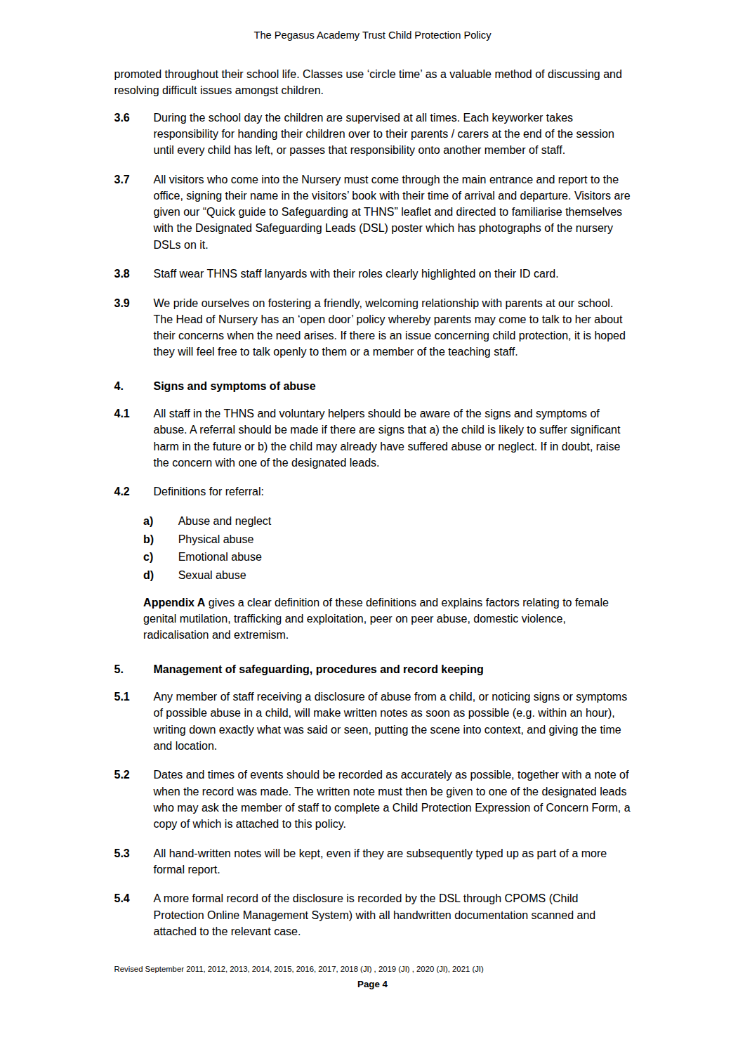The Pegasus Academy Trust Child Protection Policy
promoted throughout their school life. Classes use ‘circle time’ as a valuable method of discussing and resolving difficult issues amongst children.
3.6
During the school day the children are supervised at all times. Each keyworker takes responsibility for handing their children over to their parents / carers at the end of the session until every child has left, or passes that responsibility onto another member of staff.
3.7
All visitors who come into the Nursery must come through the main entrance and report to the office, signing their name in the visitors’ book with their time of arrival and departure. Visitors are given our “Quick guide to Safeguarding at THNS” leaflet and directed to familiarise themselves with the Designated Safeguarding Leads (DSL) poster which has photographs of the nursery DSLs on it.
3.8
Staff wear THNS staff lanyards with their roles clearly highlighted on their ID card.
3.9
We pride ourselves on fostering a friendly, welcoming relationship with parents at our school. The Head of Nursery has an ‘open door’ policy whereby parents may come to talk to her about their concerns when the need arises. If there is an issue concerning child protection, it is hoped they will feel free to talk openly to them or a member of the teaching staff.
4. Signs and symptoms of abuse
4.1
All staff in the THNS and voluntary helpers should be aware of the signs and symptoms of abuse. A referral should be made if there are signs that a) the child is likely to suffer significant harm in the future or b) the child may already have suffered abuse or neglect. If in doubt, raise the concern with one of the designated leads.
4.2
Definitions for referral:
a) Abuse and neglect
b) Physical abuse
c) Emotional abuse
d) Sexual abuse
Appendix A gives a clear definition of these definitions and explains factors relating to female genital mutilation, trafficking and exploitation, peer on peer abuse, domestic violence, radicalisation and extremism.
5. Management of safeguarding, procedures and record keeping
5.1
Any member of staff receiving a disclosure of abuse from a child, or noticing signs or symptoms of possible abuse in a child, will make written notes as soon as possible (e.g. within an hour), writing down exactly what was said or seen, putting the scene into context, and giving the time and location.
5.2
Dates and times of events should be recorded as accurately as possible, together with a note of when the record was made. The written note must then be given to one of the designated leads who may ask the member of staff to complete a Child Protection Expression of Concern Form, a copy of which is attached to this policy.
5.3
All hand-written notes will be kept, even if they are subsequently typed up as part of a more formal report.
5.4
A more formal record of the disclosure is recorded by the DSL through CPOMS (Child Protection Online Management System) with all handwritten documentation scanned and attached to the relevant case.
Revised September 2011, 2012, 2013, 2014, 2015, 2016, 2017, 2018 (JI) , 2019 (JI) , 2020 (JI), 2021 (JI)
Page 4